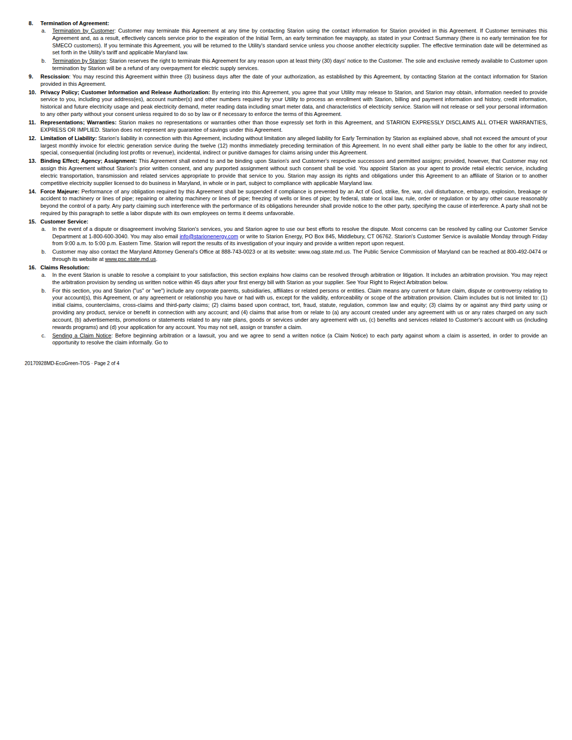Termination of Agreement:
Termination by Customer: Customer may terminate this Agreement at any time by contacting Starion using the contact information for Starion provided in this Agreement. If Customer terminates this Agreement and, as a result, effectively cancels service prior to the expiration of the Initial Term, an early termination fee mayapply, as stated in your Contract Summary (there is no early termination fee for SMECO customers). If you terminate this Agreement, you will be returned to the Utility's standard service unless you choose another electricity supplier. The effective termination date will be determined as set forth in the Utility's tariff and applicable Maryland law.
Termination by Starion: Starion reserves the right to terminate this Agreement for any reason upon at least thirty (30) days' notice to the Customer. The sole and exclusive remedy available to Customer upon termination by Starion will be a refund of any overpayment for electric supply services.
Rescission: You may rescind this Agreement within three (3) business days after the date of your authorization, as established by this Agreement, by contacting Starion at the contact information for Starion provided in this Agreement.
Privacy Policy; Customer Information and Release Authorization: By entering into this Agreement, you agree that your Utility may release to Starion, and Starion may obtain, information needed to provide service to you, including your address(es), account number(s) and other numbers required by your Utility to process an enrollment with Starion, billing and payment information and history, credit information, historical and future electricity usage and peak electricity demand, meter reading data including smart meter data, and characteristics of electricity service. Starion will not release or sell your personal information to any other party without your consent unless required to do so by law or if necessary to enforce the terms of this Agreement.
Representations; Warranties: Starion makes no representations or warranties other than those expressly set forth in this Agreement, and STARION EXPRESSLY DISCLAIMS ALL OTHER WARRANTIES, EXPRESS OR IMPLIED. Starion does not represent any guarantee of savings under this Agreement.
Limitation of Liability: Starion's liability in connection with this Agreement, including without limitation any alleged liability for Early Termination by Starion as explained above, shall not exceed the amount of your largest monthly invoice for electric generation service during the twelve (12) months immediately preceding termination of this Agreement. In no event shall either party be liable to the other for any indirect, special, consequential (including lost profits or revenue), incidental, indirect or punitive damages for claims arising under this Agreement.
Binding Effect; Agency; Assignment: This Agreement shall extend to and be binding upon Starion's and Customer's respective successors and permitted assigns; provided, however, that Customer may not assign this Agreement without Starion's prior written consent, and any purported assignment without such consent shall be void. You appoint Starion as your agent to provide retail electric service, including electric transportation, transmission and related services appropriate to provide that service to you. Starion may assign its rights and obligations under this Agreement to an affiliate of Starion or to another competitive electricity supplier licensed to do business in Maryland, in whole or in part, subject to compliance with applicable Maryland law.
Force Majeure: Performance of any obligation required by this Agreement shall be suspended if compliance is prevented by an Act of God, strike, fire, war, civil disturbance, embargo, explosion, breakage or accident to machinery or lines of pipe; repairing or altering machinery or lines of pipe; freezing of wells or lines of pipe; by federal, state or local law, rule, order or regulation or by any other cause reasonably beyond the control of a party. Any party claiming such interference with the performance of its obligations hereunder shall provide notice to the other party, specifying the cause of interference. A party shall not be required by this paragraph to settle a labor dispute with its own employees on terms it deems unfavorable.
Customer Service:
In the event of a dispute or disagreement involving Starion's services, you and Starion agree to use our best efforts to resolve the dispute. Most concerns can be resolved by calling our Customer Service Department at 1-800-600-3040. You may also email info@starionenergy.com or write to Starion Energy, PO Box 845, Middlebury, CT 06762. Starion's Customer Service is available Monday through Friday from 9:00 a.m. to 5:00 p.m. Eastern Time. Starion will report the results of its investigation of your inquiry and provide a written report upon request.
Customer may also contact the Maryland Attorney General's Office at 888-743-0023 or at its website: www.oag.state.md.us. The Public Service Commission of Maryland can be reached at 800-492-0474 or through its website at www.psc.state.md.us.
Claims Resolution:
In the event Starion is unable to resolve a complaint to your satisfaction, this section explains how claims can be resolved through arbitration or litigation. It includes an arbitration provision. You may reject the arbitration provision by sending us written notice within 45 days after your first energy bill with Starion as your supplier. See Your Right to Reject Arbitration below.
For this section, you and Starion ("us" or "we") include any corporate parents, subsidiaries, affiliates or related persons or entities. Claim means any current or future claim, dispute or controversy relating to your account(s), this Agreement, or any agreement or relationship you have or had with us, except for the validity, enforceability or scope of the arbitration provision. Claim includes but is not limited to: (1) initial claims, counterclaims, cross-claims and third-party claims; (2) claims based upon contract, tort, fraud, statute, regulation, common law and equity; (3) claims by or against any third party using or providing any product, service or benefit in connection with any account; and (4) claims that arise from or relate to (a) any account created under any agreement with us or any rates charged on any such account, (b) advertisements, promotions or statements related to any rate plans, goods or services under any agreement with us, (c) benefits and services related to Customer's account with us (including rewards programs) and (d) your application for any account. You may not sell, assign or transfer a claim.
Sending a Claim Notice: Before beginning arbitration or a lawsuit, you and we agree to send a written notice (a Claim Notice) to each party against whom a claim is asserted, in order to provide an opportunity to resolve the claim informally. Go to
20170928MD-EcoGreen-TOS · Page 2 of 4